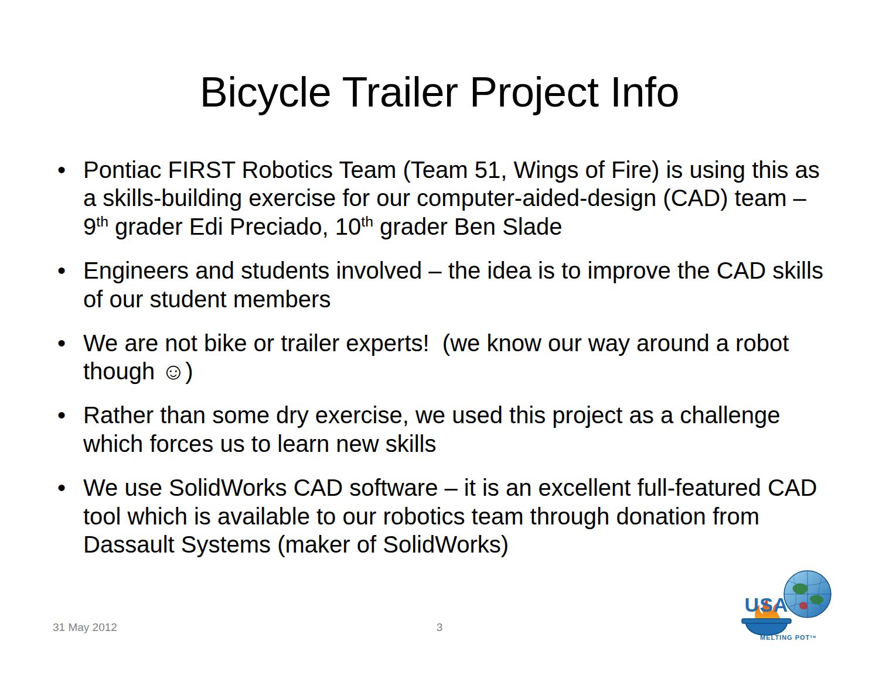Bicycle Trailer Project Info
Pontiac FIRST Robotics Team (Team 51, Wings of Fire) is using this as a skills-building exercise for our computer-aided-design (CAD) team – 9th grader Edi Preciado, 10th grader Ben Slade
Engineers and students involved – the idea is to improve the CAD skills of our student members
We are not bike or trailer experts! (we know our way around a robot though ☺)
Rather than some dry exercise, we used this project as a challenge which forces us to learn new skills
We use SolidWorks CAD software – it is an excellent full-featured CAD tool which is available to our robotics team through donation from Dassault Systems (maker of SolidWorks)
31 May 2012 3
USA MELTING POTTM